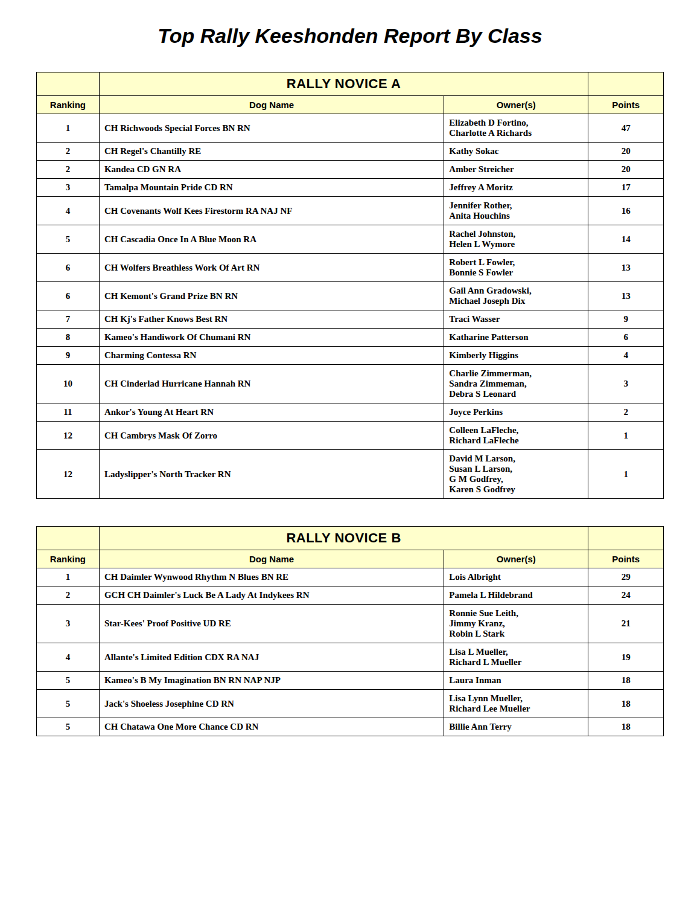Top Rally Keeshonden Report By Class
| | RALLY NOVICE A | |
| Ranking | Dog Name | Owner(s) | Points |
| 1 | CH Richwoods Special Forces BN RN | Elizabeth D Fortino, Charlotte A Richards | 47 |
| 2 | CH Regel's Chantilly RE | Kathy Sokac | 20 |
| 2 | Kandea CD GN RA | Amber Streicher | 20 |
| 3 | Tamalpa Mountain Pride CD RN | Jeffrey A Moritz | 17 |
| 4 | CH Covenants Wolf Kees Firestorm RA NAJ NF | Jennifer Rother, Anita Houchins | 16 |
| 5 | CH Cascadia Once In A Blue Moon RA | Rachel Johnston, Helen L Wymore | 14 |
| 6 | CH Wolfers Breathless Work Of Art RN | Robert L Fowler, Bonnie S Fowler | 13 |
| 6 | CH Kemont's Grand Prize BN RN | Gail Ann Gradowski, Michael Joseph Dix | 13 |
| 7 | CH Kj's Father Knows Best RN | Traci Wasser | 9 |
| 8 | Kameo's Handiwork Of Chumani RN | Katharine Patterson | 6 |
| 9 | Charming Contessa RN | Kimberly Higgins | 4 |
| 10 | CH Cinderlad Hurricane Hannah RN | Charlie Zimmerman, Sandra Zimmeman, Debra S Leonard | 3 |
| 11 | Ankor's Young At Heart RN | Joyce Perkins | 2 |
| 12 | CH Cambrys Mask Of Zorro | Colleen LaFleche, Richard LaFleche | 1 |
| 12 | Ladyslipper's North Tracker RN | David M Larson, Susan L Larson, G M Godfrey, Karen S Godfrey | 1 |
| | RALLY NOVICE B | |
| Ranking | Dog Name | Owner(s) | Points |
| 1 | CH Daimler Wynwood Rhythm N Blues BN RE | Lois Albright | 29 |
| 2 | GCH CH Daimler's Luck Be A Lady At Indykees RN | Pamela L Hildebrand | 24 |
| 3 | Star-Kees' Proof Positive UD RE | Ronnie Sue Leith, Jimmy Kranz, Robin L Stark | 21 |
| 4 | Allante's Limited Edition CDX RA NAJ | Lisa L Mueller, Richard L Mueller | 19 |
| 5 | Kameo's B My Imagination BN RN NAP NJP | Laura Inman | 18 |
| 5 | Jack's Shoeless Josephine CD RN | Lisa Lynn Mueller, Richard Lee Mueller | 18 |
| 5 | CH Chatawa One More Chance CD RN | Billie Ann Terry | 18 |